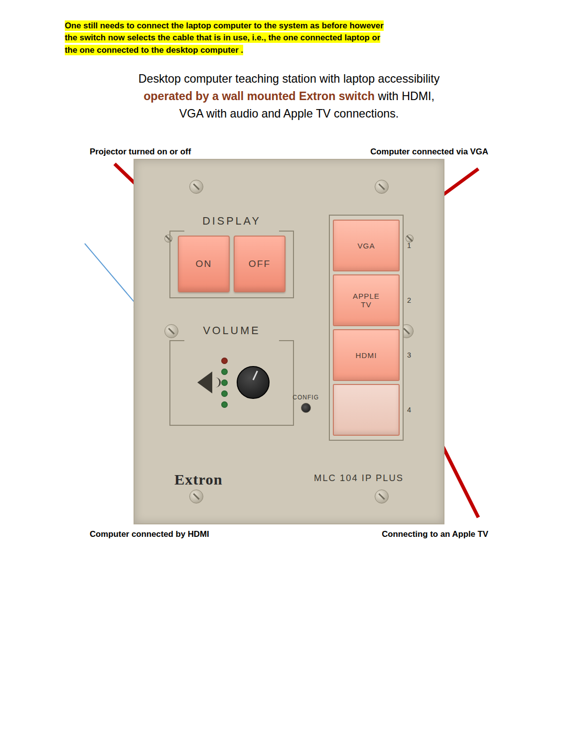One still needs to connect the laptop computer to the system as before however the switch now selects the cable that is in use, i.e., the one connected laptop or the one connected to the desktop computer .
Desktop computer teaching station with laptop accessibility
operated by a wall mounted Extron switch with HDMI,
VGA with audio and Apple TV connections.
Projector turned on or off Computer connected via VGA
DISPLAY
ON
OFF
VOLUME
VGA1
APPLE
TV2
HDMI3
4
CONFIG
Extron
MLC 104 IP PLUS
Computer connected by HDMI Connecting to an Apple TV